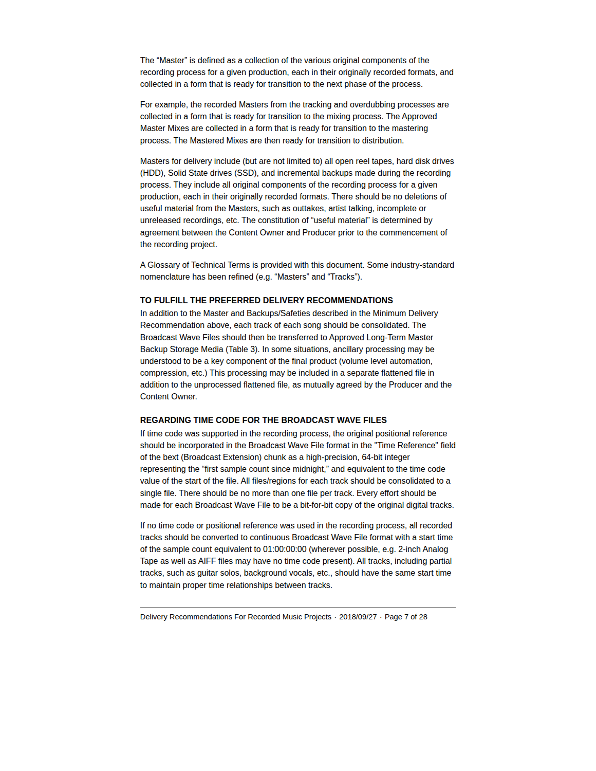The “Master” is defined as a collection of the various original components of the recording process for a given production, each in their originally recorded formats, and collected in a form that is ready for transition to the next phase of the process.
For example, the recorded Masters from the tracking and overdubbing processes are collected in a form that is ready for transition to the mixing process. The Approved Master Mixes are collected in a form that is ready for transition to the mastering process. The Mastered Mixes are then ready for transition to distribution.
Masters for delivery include (but are not limited to) all open reel tapes, hard disk drives (HDD), Solid State drives (SSD), and incremental backups made during the recording process. They include all original components of the recording process for a given production, each in their originally recorded formats. There should be no deletions of useful material from the Masters, such as outtakes, artist talking, incomplete or unreleased recordings, etc. The constitution of “useful material” is determined by agreement between the Content Owner and Producer prior to the commencement of the recording project.
A Glossary of Technical Terms is provided with this document. Some industry-standard nomenclature has been refined (e.g. “Masters” and “Tracks”).
To Fulfill The Preferred Delivery Recommendations
In addition to the Master and Backups/Safeties described in the Minimum Delivery Recommendation above, each track of each song should be consolidated. The Broadcast Wave Files should then be transferred to Approved Long-Term Master Backup Storage Media (Table 3). In some situations, ancillary processing may be understood to be a key component of the final product (volume level automation, compression, etc.) This processing may be included in a separate flattened file in addition to the unprocessed flattened file, as mutually agreed by the Producer and the Content Owner.
Regarding Time Code For The Broadcast Wave Files
If time code was supported in the recording process, the original positional reference should be incorporated in the Broadcast Wave File format in the "Time Reference" field of the bext (Broadcast Extension) chunk as a high-precision, 64-bit integer representing the “first sample count since midnight,” and equivalent to the time code value of the start of the file. All files/regions for each track should be consolidated to a single file. There should be no more than one file per track. Every effort should be made for each Broadcast Wave File to be a bit-for-bit copy of the original digital tracks.
If no time code or positional reference was used in the recording process, all recorded tracks should be converted to continuous Broadcast Wave File format with a start time of the sample count equivalent to 01:00:00:00 (wherever possible, e.g. 2-inch Analog Tape as well as AIFF files may have no time code present). All tracks, including partial tracks, such as guitar solos, background vocals, etc., should have the same start time to maintain proper time relationships between tracks.
Delivery Recommendations For Recorded Music Projects·2018/09/27·Page 7 of 28